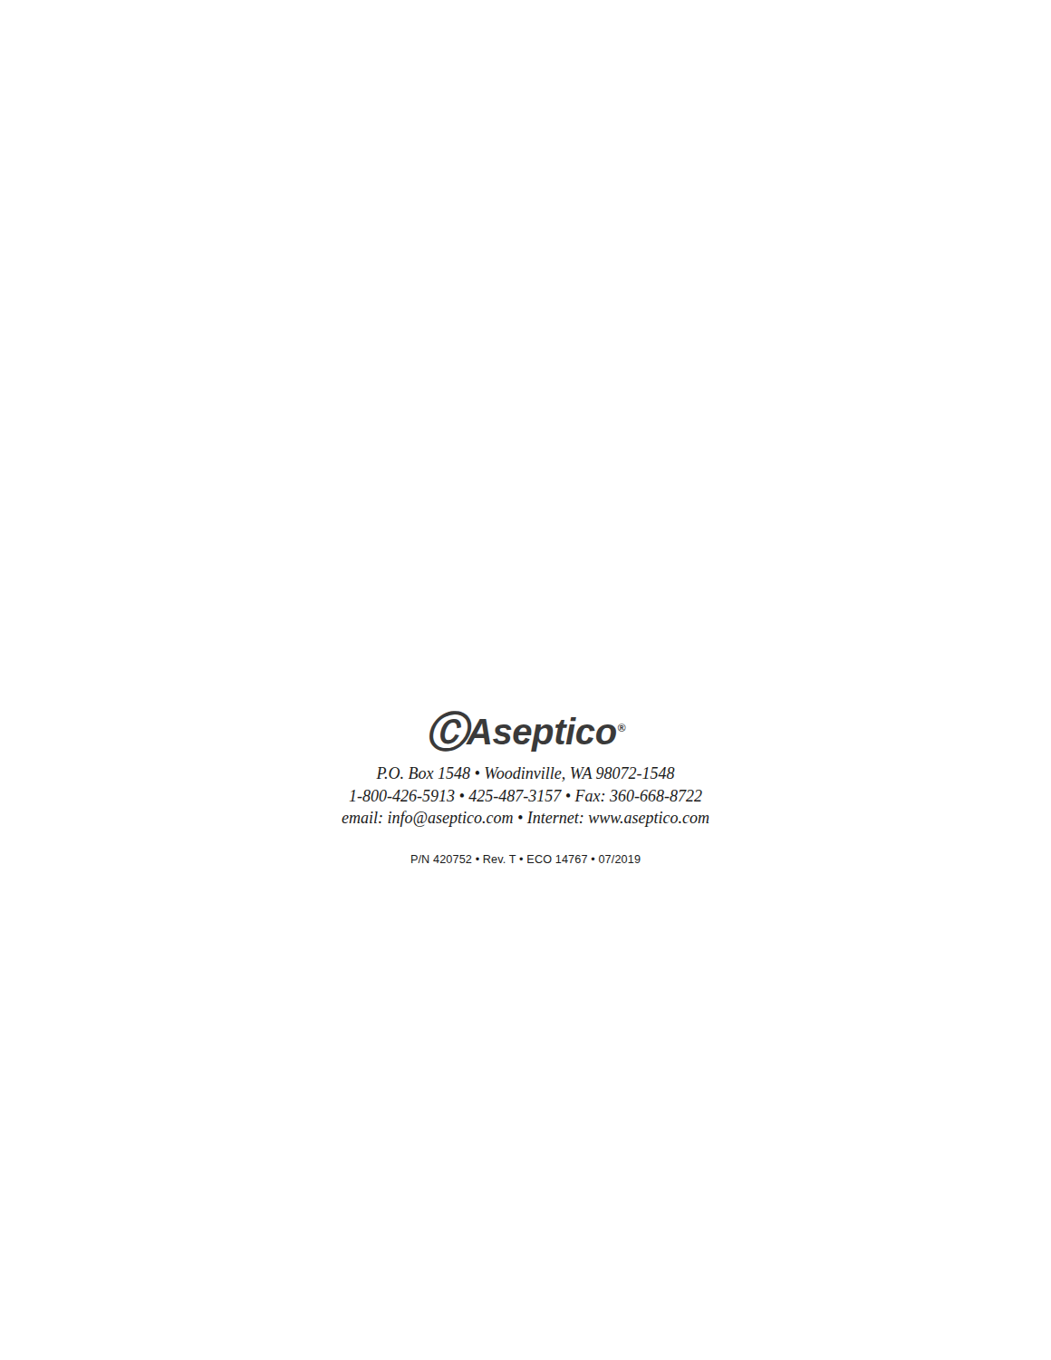ⒸAseptico®
P.O. Box 1548 • Woodinville, WA 98072-1548 1-800-426-5913 • 425-487-3157 • Fax: 360-668-8722 email: info@aseptico.com • Internet: www.aseptico.com
P/N 420752 • Rev. T • ECO 14767 • 07/2019